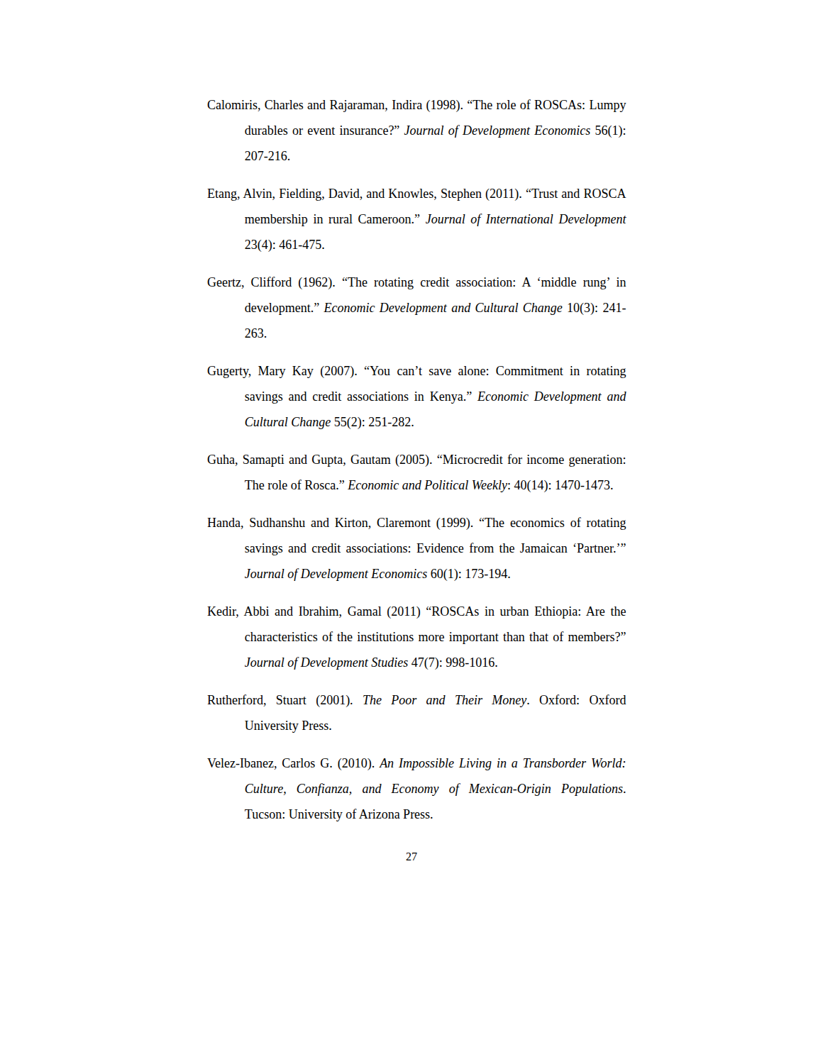Calomiris, Charles and Rajaraman, Indira (1998). “The role of ROSCAs: Lumpy durables or event insurance?” Journal of Development Economics 56(1): 207-216.
Etang, Alvin, Fielding, David, and Knowles, Stephen (2011). “Trust and ROSCA membership in rural Cameroon.” Journal of International Development 23(4): 461-475.
Geertz, Clifford (1962). “The rotating credit association: A ‘middle rung’ in development.” Economic Development and Cultural Change 10(3): 241-263.
Gugerty, Mary Kay (2007). “You can’t save alone: Commitment in rotating savings and credit associations in Kenya.” Economic Development and Cultural Change 55(2): 251-282.
Guha, Samapti and Gupta, Gautam (2005). “Microcredit for income generation: The role of Rosca.” Economic and Political Weekly: 40(14): 1470-1473.
Handa, Sudhanshu and Kirton, Claremont (1999). “The economics of rotating savings and credit associations: Evidence from the Jamaican ‘Partner.’” Journal of Development Economics 60(1): 173-194.
Kedir, Abbi and Ibrahim, Gamal (2011) “ROSCAs in urban Ethiopia: Are the characteristics of the institutions more important than that of members?” Journal of Development Studies 47(7): 998-1016.
Rutherford, Stuart (2001). The Poor and Their Money. Oxford: Oxford University Press.
Velez-Ibanez, Carlos G. (2010). An Impossible Living in a Transborder World: Culture, Confianza, and Economy of Mexican-Origin Populations. Tucson: University of Arizona Press.
27